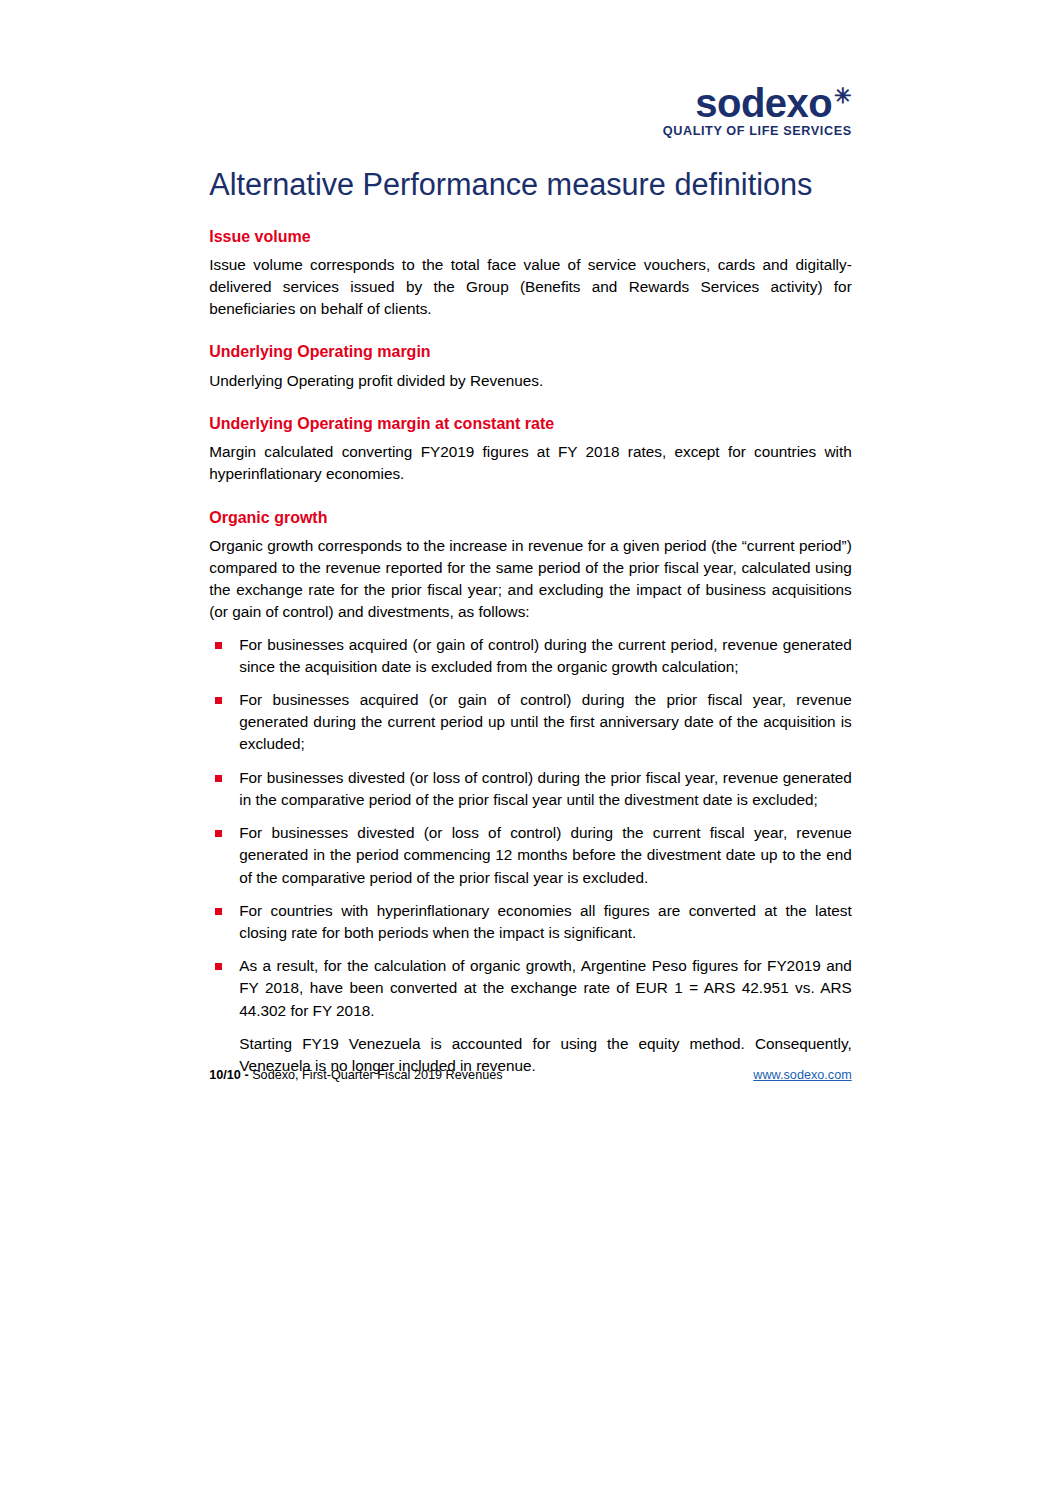sodexo✳ QUALITY OF LIFE SERVICES
Alternative Performance measure definitions
Issue volume
Issue volume corresponds to the total face value of service vouchers, cards and digitally-delivered services issued by the Group (Benefits and Rewards Services activity) for beneficiaries on behalf of clients.
Underlying Operating margin
Underlying Operating profit divided by Revenues.
Underlying Operating margin at constant rate
Margin calculated converting FY2019 figures at FY 2018 rates, except for countries with hyperinflationary economies.
Organic growth
Organic growth corresponds to the increase in revenue for a given period (the “current period”) compared to the revenue reported for the same period of the prior fiscal year, calculated using the exchange rate for the prior fiscal year; and excluding the impact of business acquisitions (or gain of control) and divestments, as follows:
For businesses acquired (or gain of control) during the current period, revenue generated since the acquisition date is excluded from the organic growth calculation;
For businesses acquired (or gain of control) during the prior fiscal year, revenue generated during the current period up until the first anniversary date of the acquisition is excluded;
For businesses divested (or loss of control) during the prior fiscal year, revenue generated in the comparative period of the prior fiscal year until the divestment date is excluded;
For businesses divested (or loss of control) during the current fiscal year, revenue generated in the period commencing 12 months before the divestment date up to the end of the comparative period of the prior fiscal year is excluded.
For countries with hyperinflationary economies all figures are converted at the latest closing rate for both periods when the impact is significant.
As a result, for the calculation of organic growth, Argentine Peso figures for FY2019 and FY 2018, have been converted at the exchange rate of EUR 1 = ARS 42.951 vs. ARS 44.302 for FY 2018.
Starting FY19 Venezuela is accounted for using the equity method. Consequently, Venezuela is no longer included in revenue.
10/10 - Sodexo, First-Quarter Fiscal 2019 Revenues
www.sodexo.com